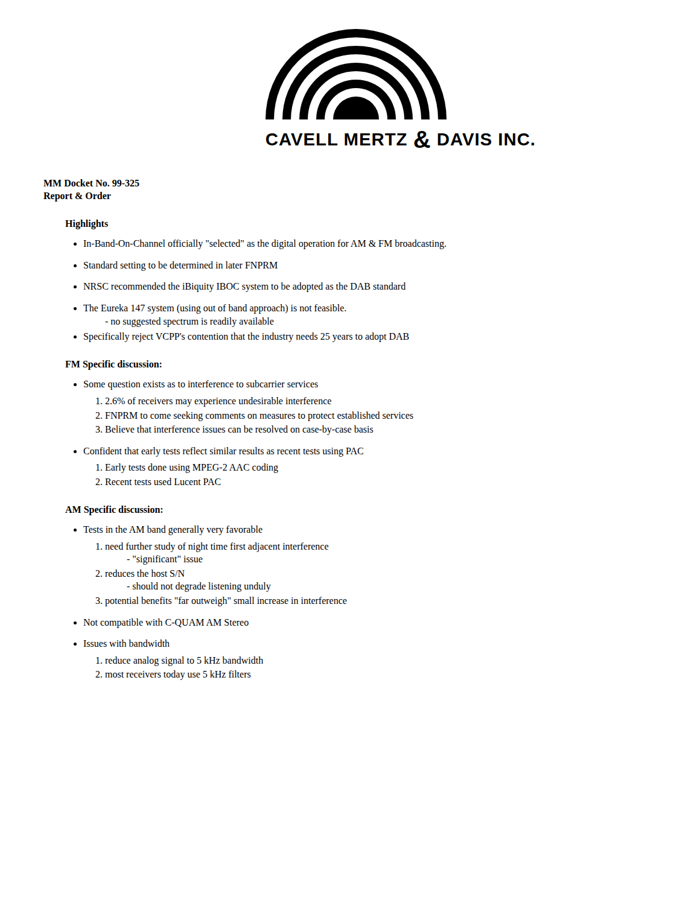CAVELL MERTZ & DAVIS INC.
MM Docket No. 99-325
Report & Order
Highlights
In-Band-On-Channel officially "selected" as the digital operation for AM & FM broadcasting.
Standard setting to be determined in later FNPRM
NRSC recommended the iBiquity IBOC system to be adopted as the DAB standard
The Eureka 147 system (using out of band approach) is not feasible. - no suggested spectrum is readily available
Specifically reject VCPP's contention that the industry needs 25 years to adopt DAB
FM Specific discussion:
Some question exists as to interference to subcarrier services
2.6% of receivers may experience undesirable interference
FNPRM to come seeking comments on measures to protect established services
Believe that interference issues can be resolved on case-by-case basis
Confident that early tests reflect similar results as recent tests using PAC
Early tests done using MPEG-2 AAC coding
Recent tests used Lucent PAC
AM Specific discussion:
Tests in the AM band generally very favorable
need further study of night time first adjacent interference - "significant" issue
reduces the host S/N - should not degrade listening unduly
potential benefits "far outweigh" small increase in interference
Not compatible with C-QUAM AM Stereo
Issues with bandwidth
reduce analog signal to 5 kHz bandwidth
most receivers today use 5 kHz filters